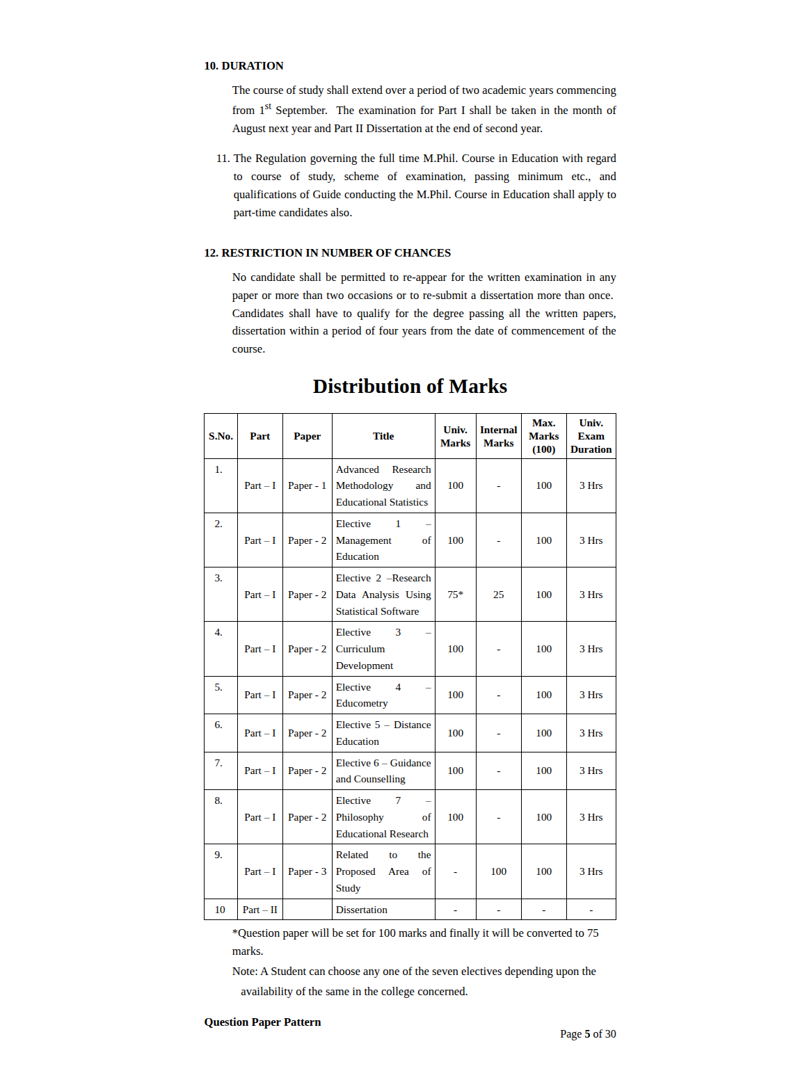10. DURATION
The course of study shall extend over a period of two academic years commencing from 1st September. The examination for Part I shall be taken in the month of August next year and Part II Dissertation at the end of second year.
11. The Regulation governing the full time M.Phil. Course in Education with regard to course of study, scheme of examination, passing minimum etc., and qualifications of Guide conducting the M.Phil. Course in Education shall apply to part-time candidates also.
12. RESTRICTION IN NUMBER OF CHANCES
No candidate shall be permitted to re-appear for the written examination in any paper or more than two occasions or to re-submit a dissertation more than once. Candidates shall have to qualify for the degree passing all the written papers, dissertation within a period of four years from the date of commencement of the course.
Distribution of Marks
| S.No. | Part | Paper | Title | Univ. Marks | Internal Marks | Max. Marks (100) | Univ. Exam Duration |
| --- | --- | --- | --- | --- | --- | --- | --- |
| 1. | Part – I | Paper - 1 | Advanced Research Methodology and Educational Statistics | 100 | - | 100 | 3 Hrs |
| 2. | Part – I | Paper - 2 | Elective 1 – Management of Education | 100 | - | 100 | 3 Hrs |
| 3. | Part – I | Paper - 2 | Elective 2 –Research Data Analysis Using Statistical Software | 75* | 25 | 100 | 3 Hrs |
| 4. | Part – I | Paper - 2 | Elective 3 – Curriculum Development | 100 | - | 100 | 3 Hrs |
| 5. | Part – I | Paper - 2 | Elective 4 – Educometry | 100 | - | 100 | 3 Hrs |
| 6. | Part – I | Paper - 2 | Elective 5 – Distance Education | 100 | - | 100 | 3 Hrs |
| 7. | Part – I | Paper - 2 | Elective 6 – Guidance and Counselling | 100 | - | 100 | 3 Hrs |
| 8. | Part – I | Paper - 2 | Elective 7 – Philosophy of Educational Research | 100 | - | 100 | 3 Hrs |
| 9. | Part – I | Paper - 3 | Related to the Proposed Area of Study | - | 100 | 100 | 3 Hrs |
| 10 | Part – II | | Dissertation | - | - | - | - |
*Question paper will be set for 100 marks and finally it will be converted to 75 marks.
Note: A Student can choose any one of the seven electives depending upon the
availability of the same in the college concerned.
Question Paper Pattern
Page 5 of 30